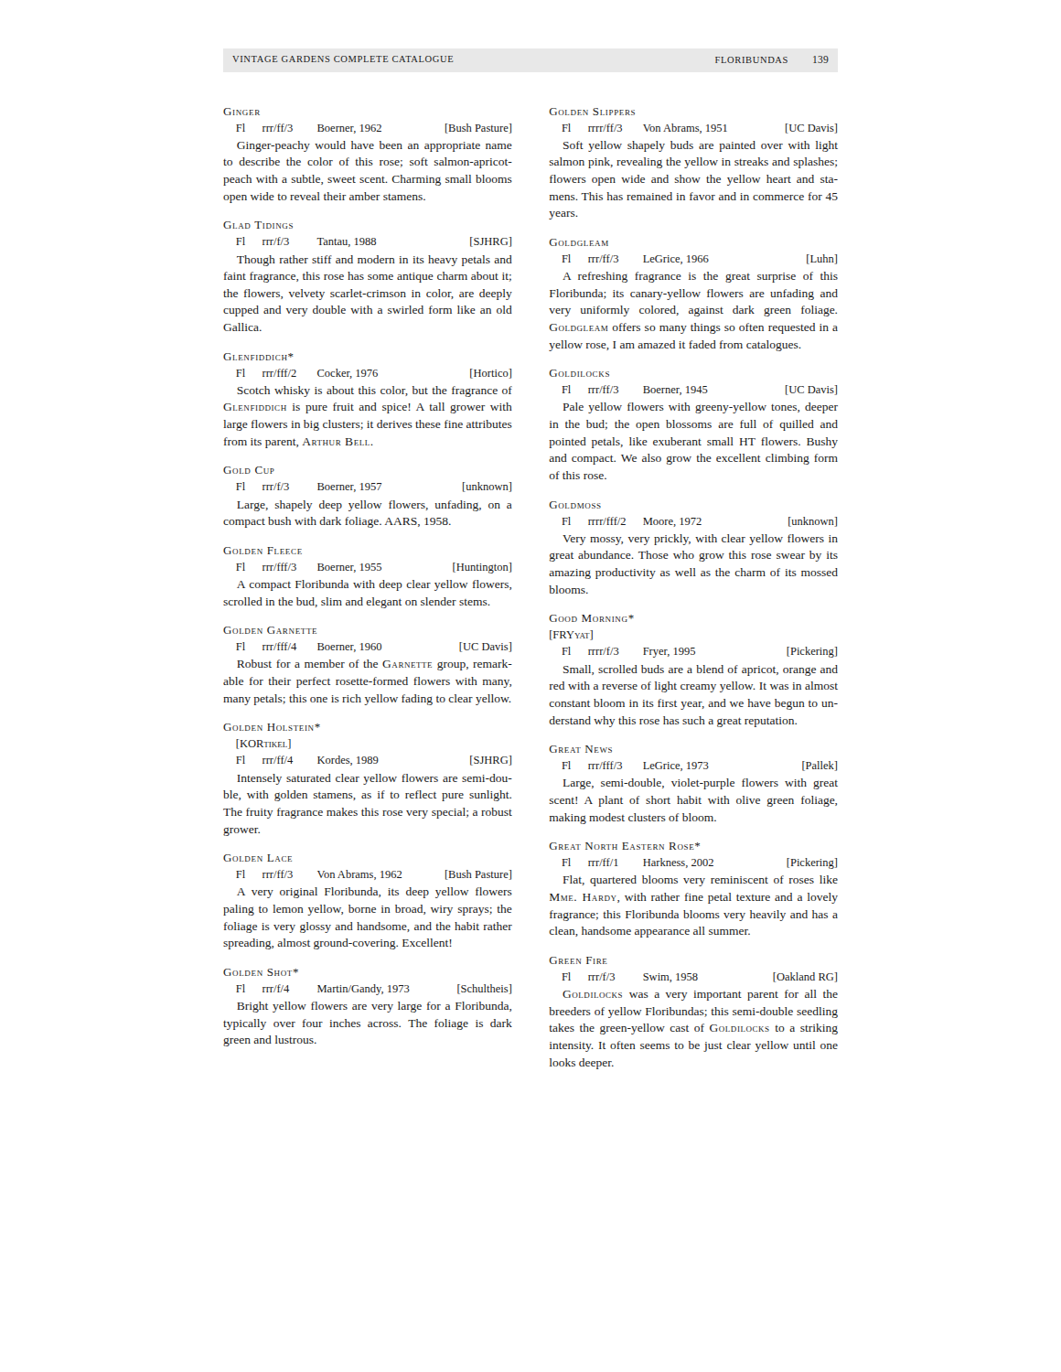Vintage Gardens Complete Catalogue
Floribundas 139
Ginger
Fl rrr/ff/3 Boerner, 1962[Bush Pasture]
Ginger-peachy would have been an appropriate name to describe the color of this rose; soft salmon-apricot-peach with a subtle, sweet scent. Charming small blooms open wide to reveal their amber stamens.
Glad Tidings
Fl rrr/f/3 Tantau, 1988[SJHRG]
Though rather stiff and modern in its heavy petals and faint fragrance, this rose has some antique charm about it; the flowers, velvety scarlet-crimson in color, are deeply cupped and very double with a swirled form like an old Gallica.
Glenfiddich*
Fl rrr/fff/2 Cocker, 1976[Hortico]
Scotch whisky is about this color, but the fragrance of Glenfiddich is pure fruit and spice! A tall grower with large flowers in big clusters; it derives these fine attributes from its parent, Arthur Bell.
Gold Cup
Fl rrr/f/3 Boerner, 1957[unknown]
Large, shapely deep yellow flowers, unfading, on a compact bush with dark foliage. AARS, 1958.
Golden Fleece
Fl rrr/fff/3 Boerner, 1955[Huntington]
A compact Floribunda with deep clear yellow flowers, scrolled in the bud, slim and elegant on slender stems.
Golden Garnette
Fl rrr/fff/4 Boerner, 1960[UC Davis]
Robust for a member of the Garnette group, remarkable for their perfect rosette-formed flowers with many, many petals; this one is rich yellow fading to clear yellow.
Golden Holstein*
[KORtikel]
Fl rrr/ff/4 Kordes, 1989[SJHRG]
Intensely saturated clear yellow flowers are semi-double, with golden stamens, as if to reflect pure sunlight. The fruity fragrance makes this rose very special; a robust grower.
Golden Lace
Fl rrr/ff/3 Von Abrams, 1962[Bush Pasture]
A very original Floribunda, its deep yellow flowers paling to lemon yellow, borne in broad, wiry sprays; the foliage is very glossy and handsome, and the habit rather spreading, almost ground-covering. Excellent!
Golden Shot*
Fl rrr/f/4 Martin/Gandy, 1973[Schultheis]
Bright yellow flowers are very large for a Floribunda, typically over four inches across. The foliage is dark green and lustrous.
Golden Slippers
Fl rrrr/ff/3 Von Abrams, 1951[UC Davis]
Soft yellow shapely buds are painted over with light salmon pink, revealing the yellow in streaks and splashes; flowers open wide and show the yellow heart and stamens. This has remained in favor and in commerce for 45 years.
Goldgleam
Fl rrr/ff/3 LeGrice, 1966[Luhn]
A refreshing fragrance is the great surprise of this Floribunda; its canary-yellow flowers are unfading and very uniformly colored, against dark green foliage. Goldgleam offers so many things so often requested in a yellow rose, I am amazed it faded from catalogues.
Goldilocks
Fl rrr/ff/3 Boerner, 1945[UC Davis]
Pale yellow flowers with greeny-yellow tones, deeper in the bud; the open blossoms are full of quilled and pointed petals, like exuberant small HT flowers. Bushy and compact. We also grow the excellent climbing form of this rose.
Goldmoss
Fl rrrr/fff/2 Moore, 1972[unknown]
Very mossy, very prickly, with clear yellow flowers in great abundance. Those who grow this rose swear by its amazing productivity as well as the charm of its mossed blooms.
Good Morning*
[FRYyat]
Fl rrrr/f/3 Fryer, 1995[Pickering]
Small, scrolled buds are a blend of apricot, orange and red with a reverse of light creamy yellow. It was in almost constant bloom in its first year, and we have begun to understand why this rose has such a great reputation.
Great News
Fl rrr/fff/3 LeGrice, 1973[Pallek]
Large, semi-double, violet-purple flowers with great scent! A plant of short habit with olive green foliage, making modest clusters of bloom.
Great North Eastern Rose*
Fl rrr/ff/1 Harkness, 2002[Pickering]
Flat, quartered blooms very reminiscent of roses like Mme. Hardy, with rather fine petal texture and a lovely fragrance; this Floribunda blooms very heavily and has a clean, handsome appearance all summer.
Green Fire
Fl rrr/f/3 Swim, 1958[Oakland RG]
Goldilocks was a very important parent for all the breeders of yellow Floribundas; this semi-double seedling takes the green-yellow cast of Goldilocks to a striking intensity. It often seems to be just clear yellow until one looks deeper.